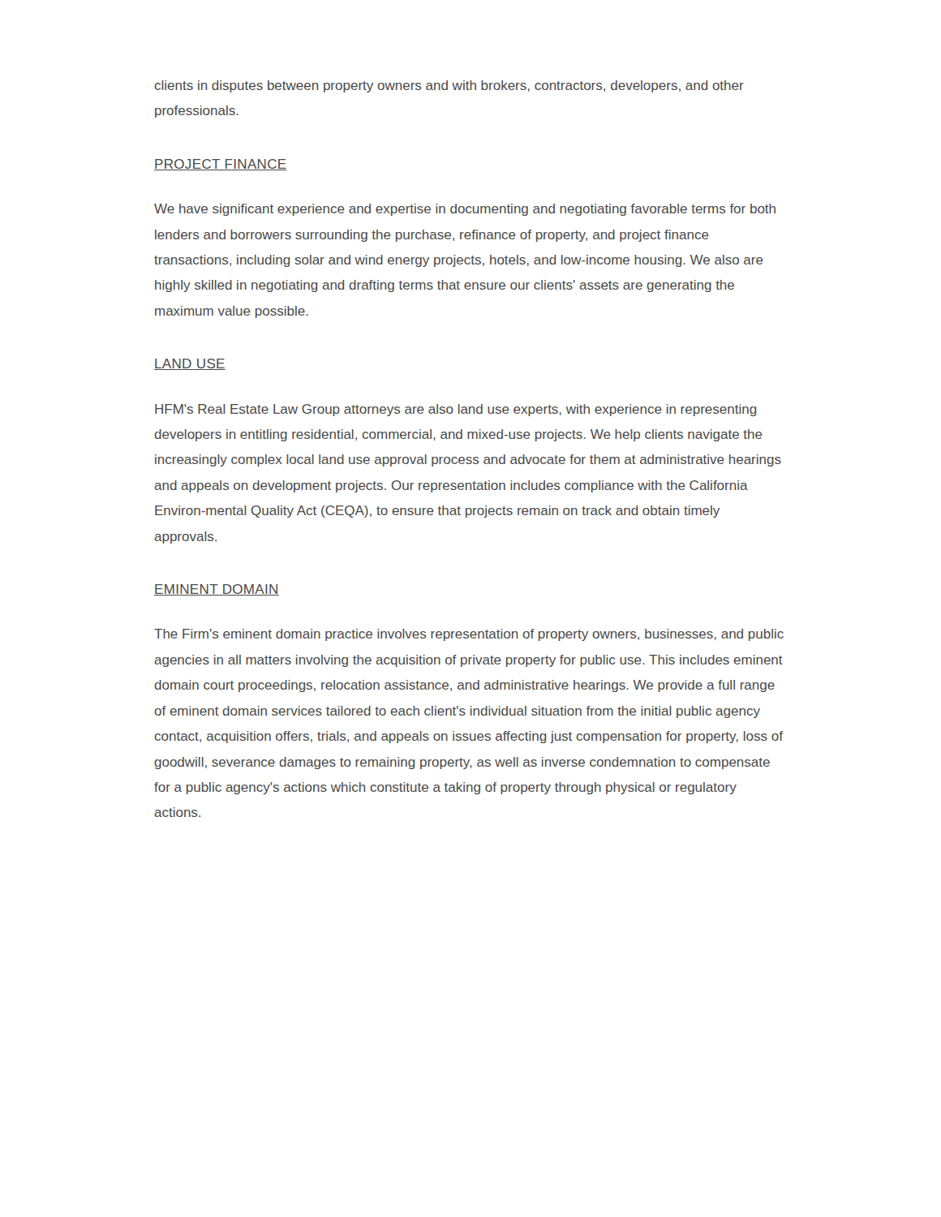clients in disputes between property owners and with brokers, contractors, developers, and other professionals.
Project Finance
We have significant experience and expertise in documenting and negotiating favorable terms for both lenders and borrowers surrounding the purchase, refinance of property, and project finance transactions, including solar and wind energy projects, hotels, and low-income housing. We also are highly skilled in negotiating and drafting terms that ensure our clients' assets are generating the maximum value possible.
Land Use
HFM's Real Estate Law Group attorneys are also land use experts, with experience in representing developers in entitling residential, commercial, and mixed-use projects. We help clients navigate the increasingly complex local land use approval process and advocate for them at administrative hearings and appeals on development projects. Our representation includes compliance with the California Environ-mental Quality Act (CEQA), to ensure that projects remain on track and obtain timely approvals.
Eminent Domain
The Firm's eminent domain practice involves representation of property owners, businesses, and public agencies in all matters involving the acquisition of private property for public use. This includes eminent domain court proceedings, relocation assistance, and administrative hearings. We provide a full range of eminent domain services tailored to each client's individual situation from the initial public agency contact, acquisition offers, trials, and appeals on issues affecting just compensation for property, loss of goodwill, severance damages to remaining property, as well as inverse condemnation to compensate for a public agency's actions which constitute a taking of property through physical or regulatory actions.